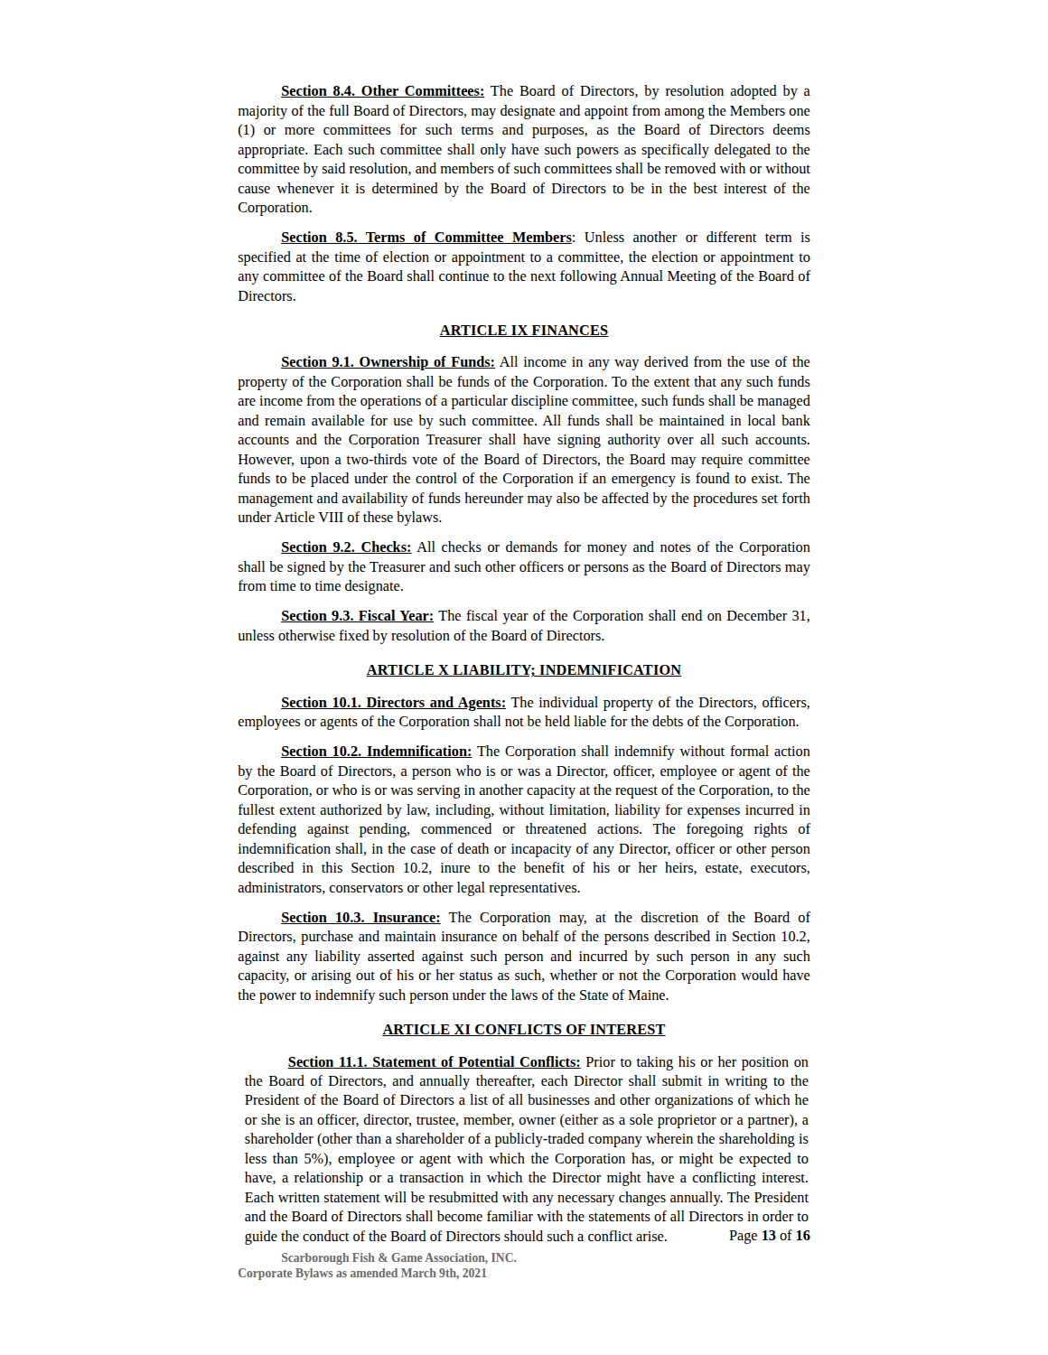Section 8.4. Other Committees: The Board of Directors, by resolution adopted by a majority of the full Board of Directors, may designate and appoint from among the Members one (1) or more committees for such terms and purposes, as the Board of Directors deems appropriate. Each such committee shall only have such powers as specifically delegated to the committee by said resolution, and members of such committees shall be removed with or without cause whenever it is determined by the Board of Directors to be in the best interest of the Corporation.
Section 8.5. Terms of Committee Members: Unless another or different term is specified at the time of election or appointment to a committee, the election or appointment to any committee of the Board shall continue to the next following Annual Meeting of the Board of Directors.
ARTICLE IX FINANCES
Section 9.1. Ownership of Funds: All income in any way derived from the use of the property of the Corporation shall be funds of the Corporation. To the extent that any such funds are income from the operations of a particular discipline committee, such funds shall be managed and remain available for use by such committee. All funds shall be maintained in local bank accounts and the Corporation Treasurer shall have signing authority over all such accounts. However, upon a two-thirds vote of the Board of Directors, the Board may require committee funds to be placed under the control of the Corporation if an emergency is found to exist. The management and availability of funds hereunder may also be affected by the procedures set forth under Article VIII of these bylaws.
Section 9.2. Checks: All checks or demands for money and notes of the Corporation shall be signed by the Treasurer and such other officers or persons as the Board of Directors may from time to time designate.
Section 9.3. Fiscal Year: The fiscal year of the Corporation shall end on December 31, unless otherwise fixed by resolution of the Board of Directors.
ARTICLE X LIABILITY; INDEMNIFICATION
Section 10.1. Directors and Agents: The individual property of the Directors, officers, employees or agents of the Corporation shall not be held liable for the debts of the Corporation.
Section 10.2. Indemnification: The Corporation shall indemnify without formal action by the Board of Directors, a person who is or was a Director, officer, employee or agent of the Corporation, or who is or was serving in another capacity at the request of the Corporation, to the fullest extent authorized by law, including, without limitation, liability for expenses incurred in defending against pending, commenced or threatened actions. The foregoing rights of indemnification shall, in the case of death or incapacity of any Director, officer or other person described in this Section 10.2, inure to the benefit of his or her heirs, estate, executors, administrators, conservators or other legal representatives.
Section 10.3. Insurance: The Corporation may, at the discretion of the Board of Directors, purchase and maintain insurance on behalf of the persons described in Section 10.2, against any liability asserted against such person and incurred by such person in any such capacity, or arising out of his or her status as such, whether or not the Corporation would have the power to indemnify such person under the laws of the State of Maine.
ARTICLE XI CONFLICTS OF INTEREST
Section 11.1. Statement of Potential Conflicts: Prior to taking his or her position on the Board of Directors, and annually thereafter, each Director shall submit in writing to the President of the Board of Directors a list of all businesses and other organizations of which he or she is an officer, director, trustee, member, owner (either as a sole proprietor or a partner), a shareholder (other than a shareholder of a publicly-traded company wherein the shareholding is less than 5%), employee or agent with which the Corporation has, or might be expected to have, a relationship or a transaction in which the Director might have a conflicting interest. Each written statement will be resubmitted with any necessary changes annually. The President and the Board of Directors shall become familiar with the statements of all Directors in order to guide the conduct of the Board of Directors should such a conflict arise.
Page 13 of 16
Scarborough Fish & Game Association, INC.
Corporate Bylaws as amended March 9th, 2021